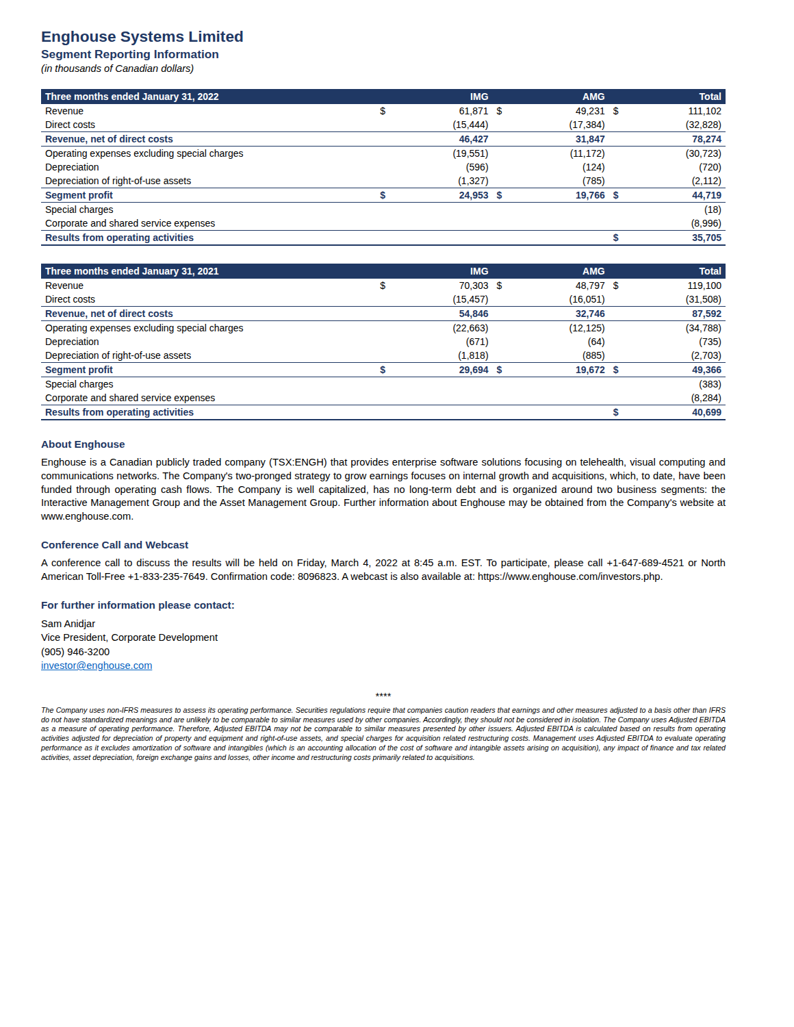Enghouse Systems Limited
Segment Reporting Information
(in thousands of Canadian dollars)
| Three months ended January 31, 2022 | IMG | | AMG | | Total |
| --- | --- | --- | --- | --- | --- |
| Revenue | $ | 61,871 | $ | 49,231 | $ | 111,102 |
| Direct costs | | (15,444) | | (17,384) | | (32,828) |
| Revenue, net of direct costs | | 46,427 | | 31,847 | | 78,274 |
| Operating expenses excluding special charges | | (19,551) | | (11,172) | | (30,723) |
| Depreciation | | (596) | | (124) | | (720) |
| Depreciation of right-of-use assets | | (1,327) | | (785) | | (2,112) |
| Segment profit | $ | 24,953 | $ | 19,766 | $ | 44,719 |
| Special charges | | | | | | (18) |
| Corporate and shared service expenses | | | | | | (8,996) |
| Results from operating activities | | | | | $ | 35,705 |
| Three months ended January 31, 2021 | IMG | | AMG | | Total |
| --- | --- | --- | --- | --- | --- |
| Revenue | $ | 70,303 | $ | 48,797 | $ | 119,100 |
| Direct costs | | (15,457) | | (16,051) | | (31,508) |
| Revenue, net of direct costs | | 54,846 | | 32,746 | | 87,592 |
| Operating expenses excluding special charges | | (22,663) | | (12,125) | | (34,788) |
| Depreciation | | (671) | | (64) | | (735) |
| Depreciation of right-of-use assets | | (1,818) | | (885) | | (2,703) |
| Segment profit | $ | 29,694 | $ | 19,672 | $ | 49,366 |
| Special charges | | | | | | (383) |
| Corporate and shared service expenses | | | | | | (8,284) |
| Results from operating activities | | | | | $ | 40,699 |
About Enghouse
Enghouse is a Canadian publicly traded company (TSX:ENGH) that provides enterprise software solutions focusing on telehealth, visual computing and communications networks. The Company's two-pronged strategy to grow earnings focuses on internal growth and acquisitions, which, to date, have been funded through operating cash flows. The Company is well capitalized, has no long-term debt and is organized around two business segments: the Interactive Management Group and the Asset Management Group. Further information about Enghouse may be obtained from the Company's website at www.enghouse.com.
Conference Call and Webcast
A conference call to discuss the results will be held on Friday, March 4, 2022 at 8:45 a.m. EST. To participate, please call +1-647-689-4521 or North American Toll-Free +1-833-235-7649. Confirmation code: 8096823. A webcast is also available at: https://www.enghouse.com/investors.php.
For further information please contact:
Sam Anidjar
Vice President, Corporate Development
(905) 946-3200
investor@enghouse.com
****
The Company uses non-IFRS measures to assess its operating performance. Securities regulations require that companies caution readers that earnings and other measures adjusted to a basis other than IFRS do not have standardized meanings and are unlikely to be comparable to similar measures used by other companies. Accordingly, they should not be considered in isolation. The Company uses Adjusted EBITDA as a measure of operating performance. Therefore, Adjusted EBITDA may not be comparable to similar measures presented by other issuers. Adjusted EBITDA is calculated based on results from operating activities adjusted for depreciation of property and equipment and right-of-use assets, and special charges for acquisition related restructuring costs. Management uses Adjusted EBITDA to evaluate operating performance as it excludes amortization of software and intangibles (which is an accounting allocation of the cost of software and intangible assets arising on acquisition), any impact of finance and tax related activities, asset depreciation, foreign exchange gains and losses, other income and restructuring costs primarily related to acquisitions.